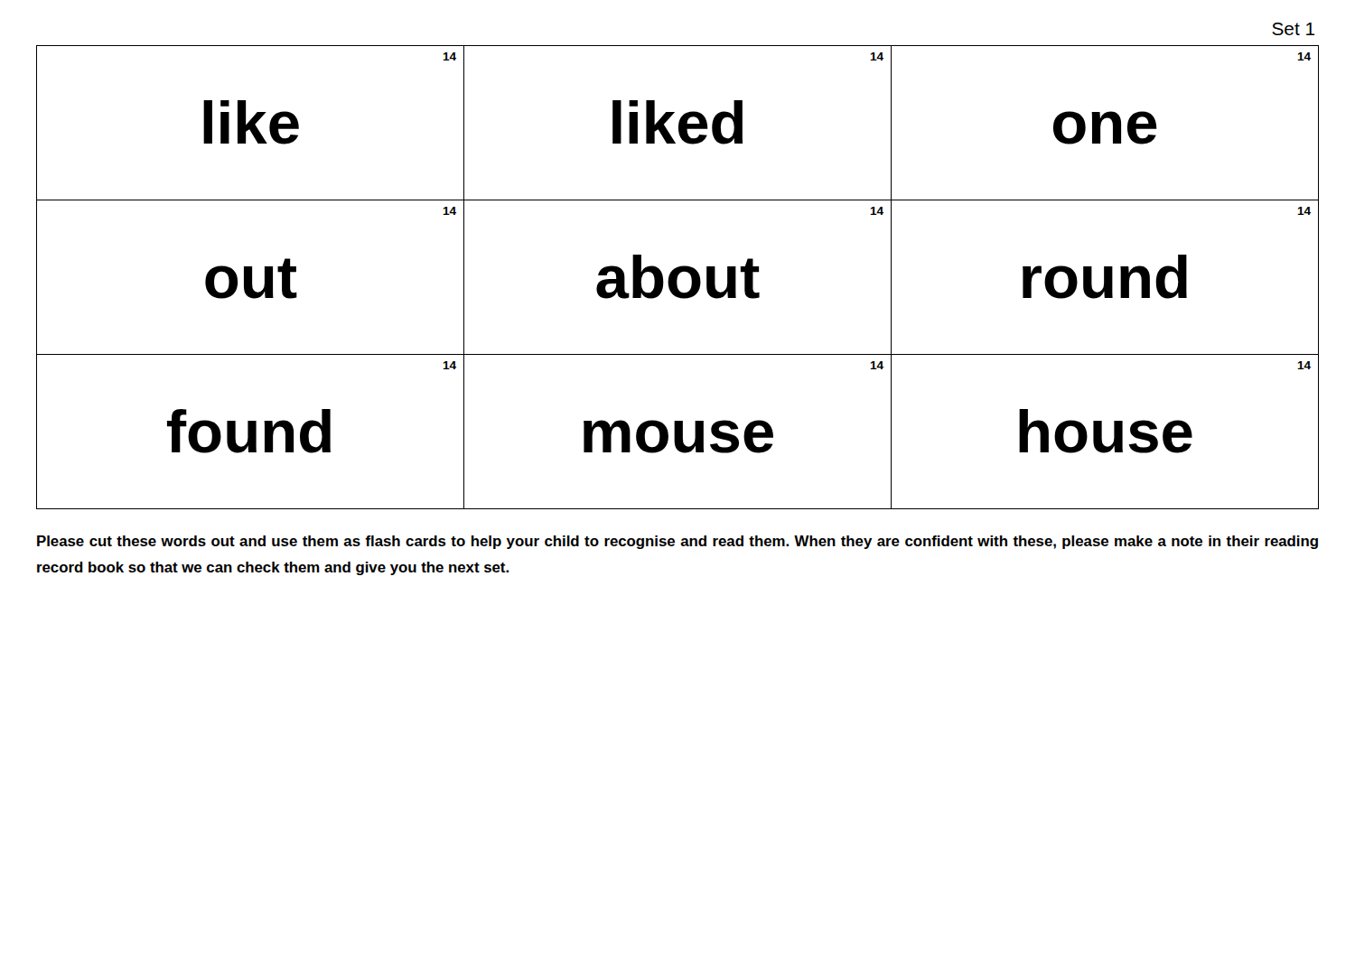Set 1
| 14 like | 14 liked | 14 one |
| 14 out | 14 about | 14 round |
| 14 found | 14 mouse | 14 house |
Please cut these words out and use them as flash cards to help your child to recognise and read them. When they are confident with these, please make a note in their reading record book so that we can check them and give you the next set.